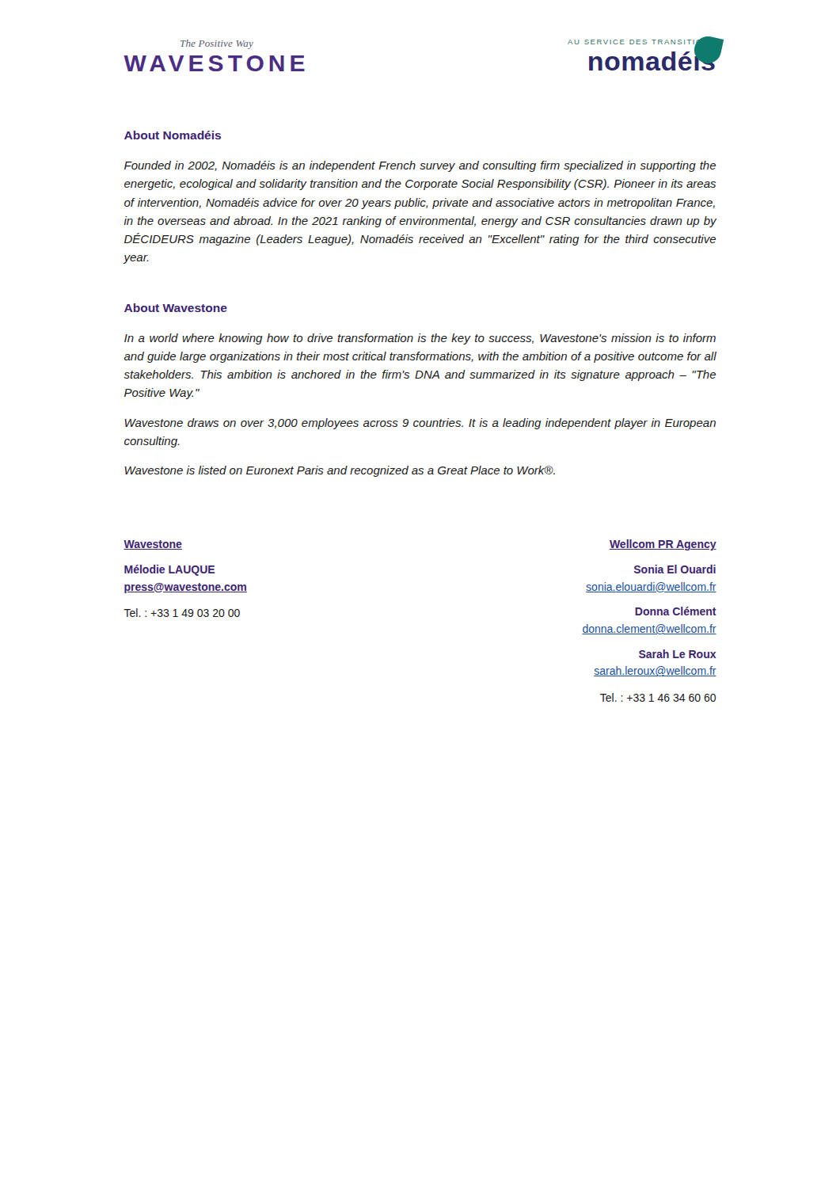The Positive Way Wavestone
Au service des transitions
nomadéis
About Nomadéis
Founded in 2002, Nomadéis is an independent French survey and consulting firm specialized in supporting the energetic, ecological and solidarity transition and the Corporate Social Responsibility (CSR). Pioneer in its areas of intervention, Nomadéis advice for over 20 years public, private and associative actors in metropolitan France, in the overseas and abroad. In the 2021 ranking of environmental, energy and CSR consultancies drawn up by DÉCIDEURS magazine (Leaders League), Nomadéis received an "Excellent" rating for the third consecutive year.
About Wavestone
In a world where knowing how to drive transformation is the key to success, Wavestone's mission is to inform and guide large organizations in their most critical transformations, with the ambition of a positive outcome for all stakeholders. This ambition is anchored in the firm's DNA and summarized in its signature approach – "The Positive Way."
Wavestone draws on over 3,000 employees across 9 countries. It is a leading independent player in European consulting.
Wavestone is listed on Euronext Paris and recognized as a Great Place to Work®.
Wavestone
Mélodie LAUQUE
press@wavestone.com
Tel. : +33 1 49 03 20 00
Wellcom PR Agency
Sonia El Ouardi
sonia.elouardi@wellcom.fr
Donna Clément
donna.clement@wellcom.fr
Sarah Le Roux
sarah.leroux@wellcom.fr
Tel. : +33 1 46 34 60 60